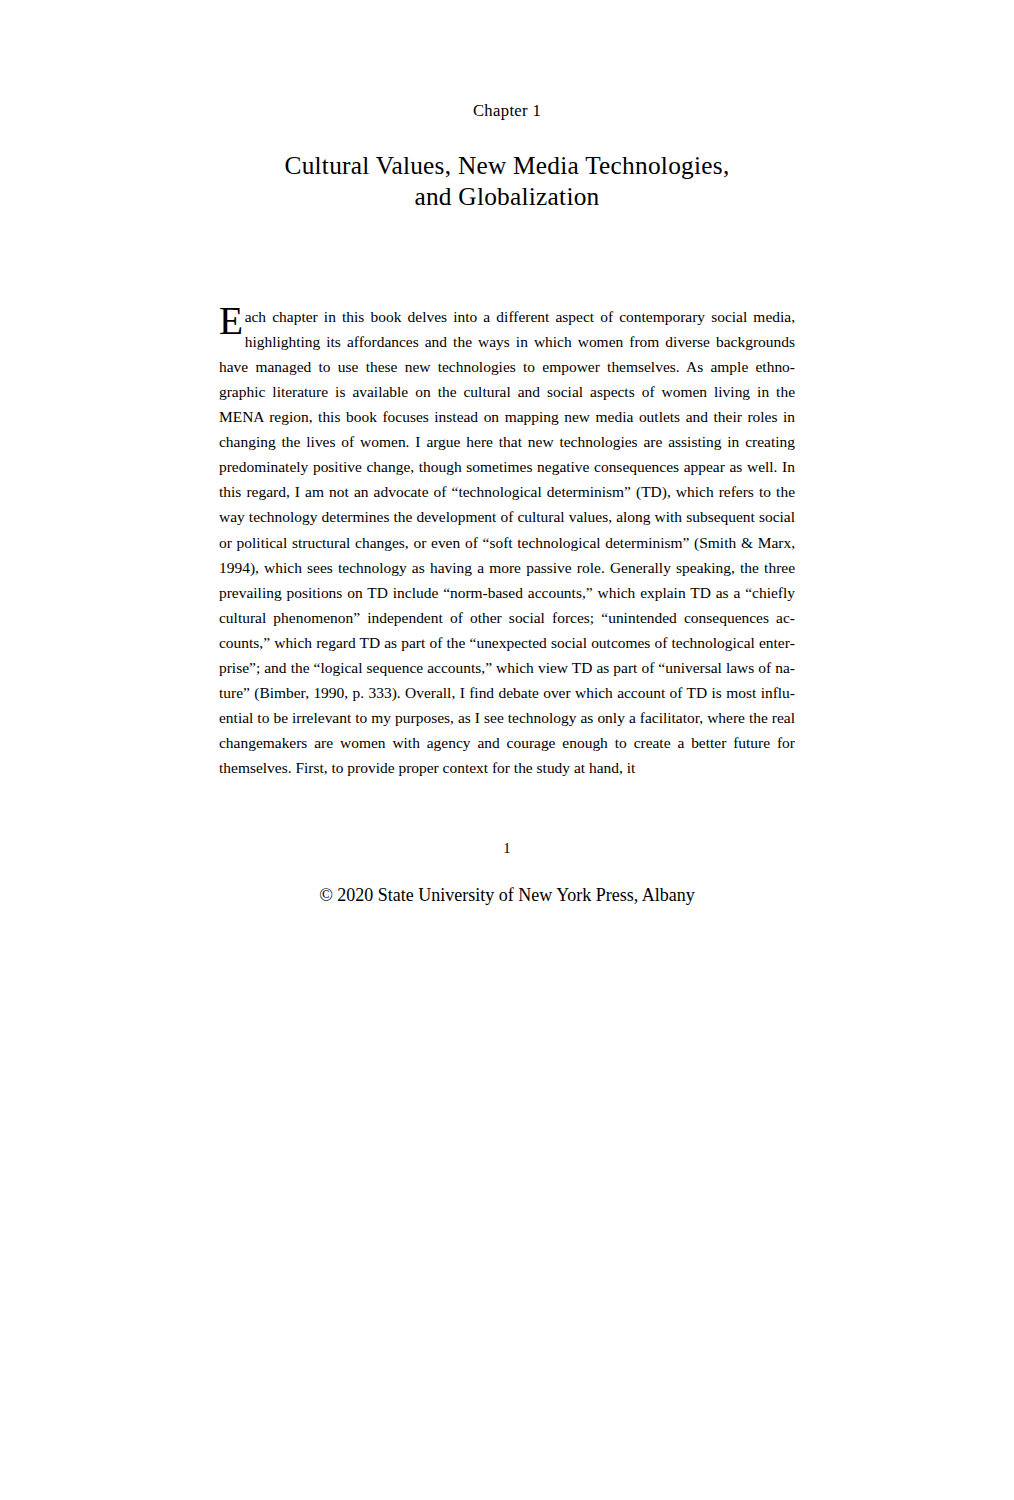Chapter 1
Cultural Values, New Media Technologies,
and Globalization
Each chapter in this book delves into a different aspect of contemporary social media, highlighting its affordances and the ways in which women from diverse backgrounds have managed to use these new technologies to empower themselves. As ample ethnographic literature is available on the cultural and social aspects of women living in the MENA region, this book focuses instead on mapping new media outlets and their roles in changing the lives of women. I argue here that new technologies are assisting in creating predominately positive change, though sometimes negative consequences appear as well. In this regard, I am not an advocate of “technological determinism” (TD), which refers to the way technology determines the development of cultural values, along with subsequent social or political structural changes, or even of “soft technological determinism” (Smith & Marx, 1994), which sees technology as having a more passive role. Generally speaking, the three prevailing positions on TD include “norm-based accounts,” which explain TD as a “chiefly cultural phenomenon” independent of other social forces; “unintended consequences accounts,” which regard TD as part of the “unexpected social outcomes of technological enterprise”; and the “logical sequence accounts,” which view TD as part of “universal laws of nature” (Bimber, 1990, p. 333). Overall, I find debate over which account of TD is most influential to be irrelevant to my purposes, as I see technology as only a facilitator, where the real changemakers are women with agency and courage enough to create a better future for themselves. First, to provide proper context for the study at hand, it
1
© 2020 State University of New York Press, Albany